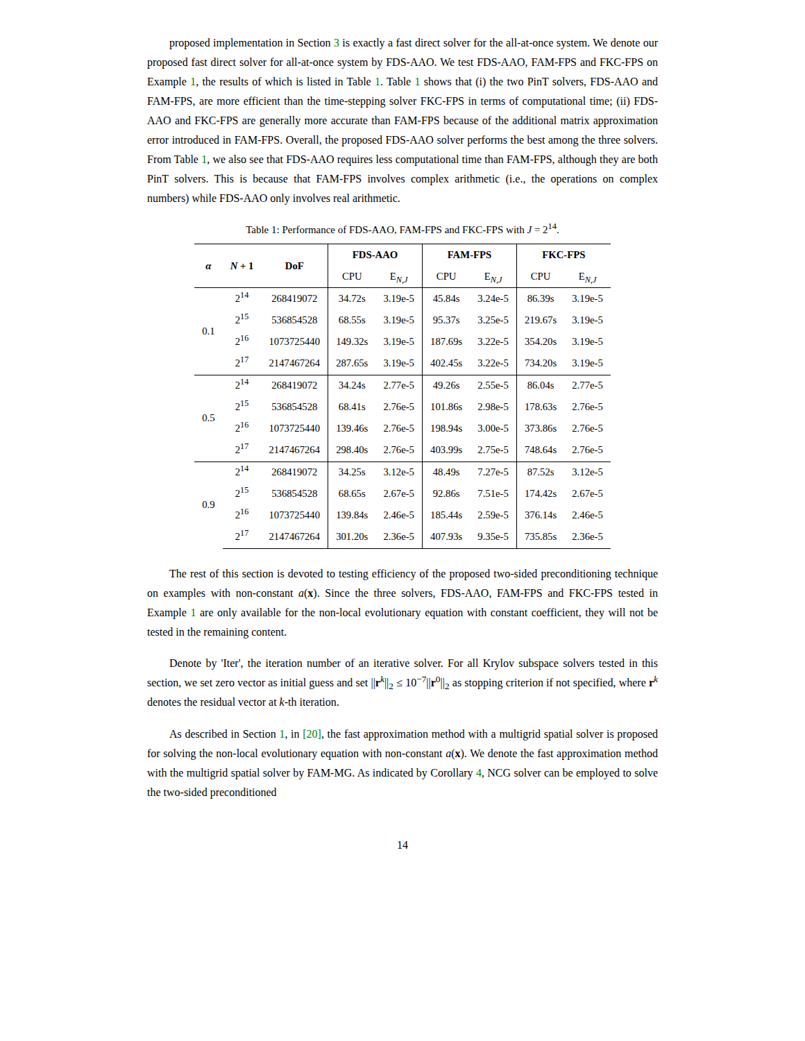proposed implementation in Section 3 is exactly a fast direct solver for the all-at-once system. We denote our proposed fast direct solver for all-at-once system by FDS-AAO. We test FDS-AAO, FAM-FPS and FKC-FPS on Example 1, the results of which is listed in Table 1. Table 1 shows that (i) the two PinT solvers, FDS-AAO and FAM-FPS, are more efficient than the time-stepping solver FKC-FPS in terms of computational time; (ii) FDS-AAO and FKC-FPS are generally more accurate than FAM-FPS because of the additional matrix approximation error introduced in FAM-FPS. Overall, the proposed FDS-AAO solver performs the best among the three solvers. From Table 1, we also see that FDS-AAO requires less computational time than FAM-FPS, although they are both PinT solvers. This is because that FAM-FPS involves complex arithmetic (i.e., the operations on complex numbers) while FDS-AAO only involves real arithmetic.
Table 1: Performance of FDS-AAO, FAM-FPS and FKC-FPS with J = 2 14 .
| α | N + 1 | DoF | FDS-AAO | FAM-FPS | FKC-FPS |
| --- | --- | --- | --- | --- | --- |
| CPU | E N,J | CPU | E N,J | CPU | E N,J |
| 0.1 | 2 14 | 268419072 | 34.72s | 3.19e-5 | 45.84s | 3.24e-5 | 86.39s | 3.19e-5 |
| 2 15 | 536854528 | 68.55s | 3.19e-5 | 95.37s | 3.25e-5 | 219.67s | 3.19e-5 |
| 2 16 | 1073725440 | 149.32s | 3.19e-5 | 187.69s | 3.22e-5 | 354.20s | 3.19e-5 |
| 2 17 | 2147467264 | 287.65s | 3.19e-5 | 402.45s | 3.22e-5 | 734.20s | 3.19e-5 |
| 0.5 | 2 14 | 268419072 | 34.24s | 2.77e-5 | 49.26s | 2.55e-5 | 86.04s | 2.77e-5 |
| 2 15 | 536854528 | 68.41s | 2.76e-5 | 101.86s | 2.98e-5 | 178.63s | 2.76e-5 |
| 2 16 | 1073725440 | 139.46s | 2.76e-5 | 198.94s | 3.00e-5 | 373.86s | 2.76e-5 |
| 2 17 | 2147467264 | 298.40s | 2.76e-5 | 403.99s | 2.75e-5 | 748.64s | 2.76e-5 |
| 0.9 | 2 14 | 268419072 | 34.25s | 3.12e-5 | 48.49s | 7.27e-5 | 87.52s | 3.12e-5 |
| 2 15 | 536854528 | 68.65s | 2.67e-5 | 92.86s | 7.51e-5 | 174.42s | 2.67e-5 |
| 2 16 | 1073725440 | 139.84s | 2.46e-5 | 185.44s | 2.59e-5 | 376.14s | 2.46e-5 |
| 2 17 | 2147467264 | 301.20s | 2.36e-5 | 407.93s | 9.35e-5 | 735.85s | 2.36e-5 |
The rest of this section is devoted to testing efficiency of the proposed two-sided preconditioning technique on examples with non-constant a(x). Since the three solvers, FDS-AAO, FAM-FPS and FKC-FPS tested in Example 1 are only available for the non-local evolutionary equation with constant coefficient, they will not be tested in the remaining content.
Denote by 'Iter', the iteration number of an iterative solver. For all Krylov subspace solvers tested in this section, we set zero vector as initial guess and set ||rk||2 ≤ 10−7||r0||2 as stopping criterion if not specified, where rk denotes the residual vector at k-th iteration.
As described in Section 1, in [20], the fast approximation method with a multigrid spatial solver is proposed for solving the non-local evolutionary equation with non-constant a(x). We denote the fast approximation method with the multigrid spatial solver by FAM-MG. As indicated by Corollary 4, NCG solver can be employed to solve the two-sided preconditioned
14